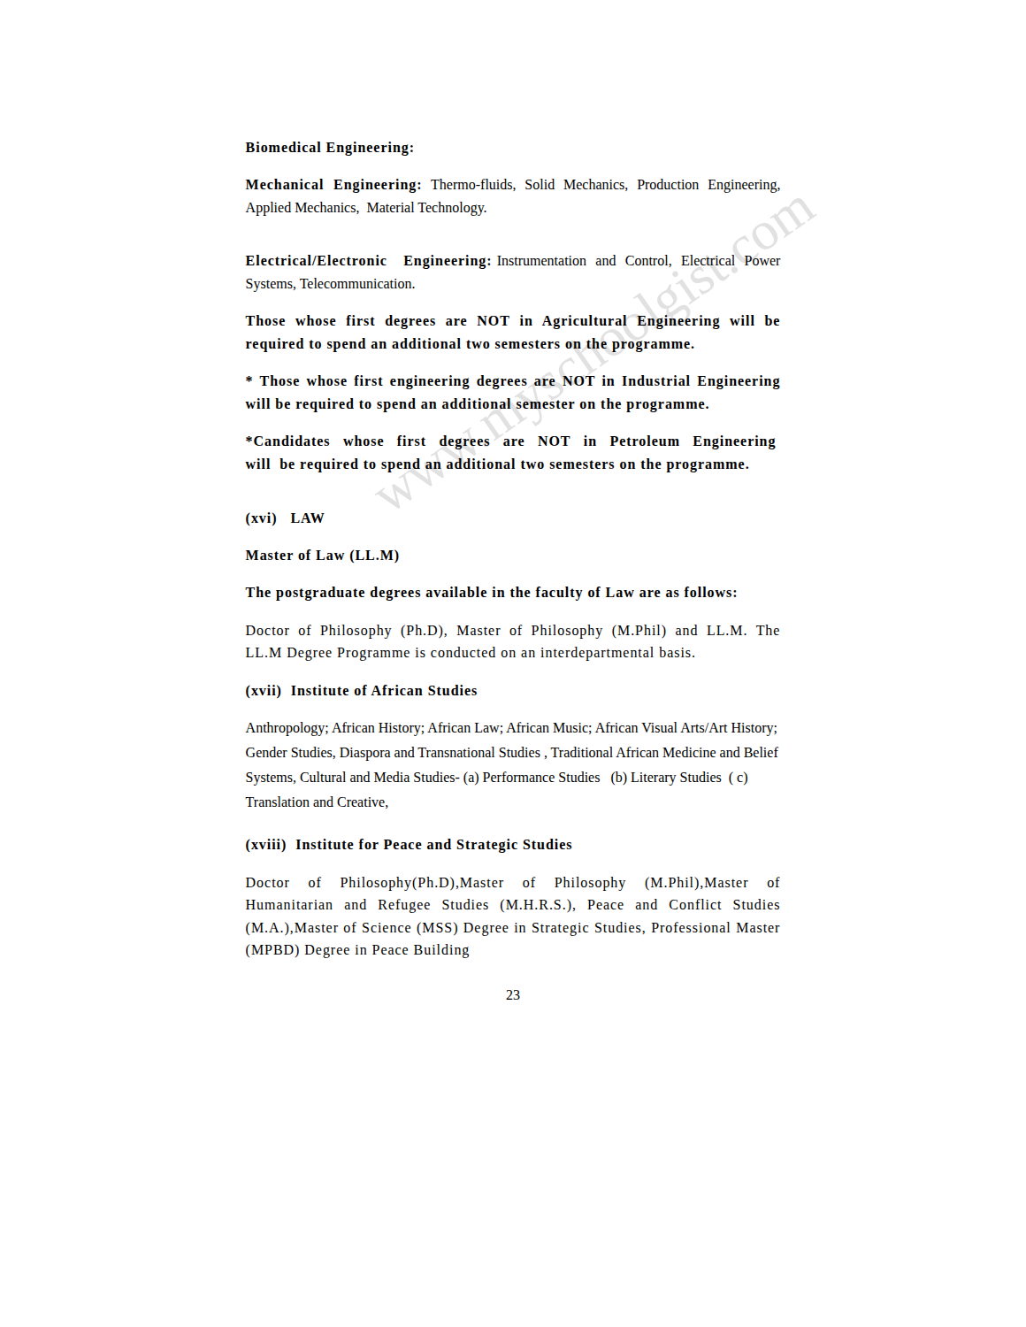www.myschoolgist.com
Biomedical Engineering:
Mechanical Engineering: Thermo-fluids, Solid Mechanics, Production Engineering, Applied Mechanics, Material Technology.
Electrical/Electronic Engineering: Instrumentation and Control, Electrical Power Systems, Telecommunication.
Those whose first degrees are NOT in Agricultural Engineering will be required to spend an additional two semesters on the programme.
* Those whose first engineering degrees are NOT in Industrial Engineering will be required to spend an additional semester on the programme.
*Candidates whose first degrees are NOT in Petroleum Engineering will be required to spend an additional two semesters on the programme.
(xvi) LAW
Master of Law (LL.M)
The postgraduate degrees available in the faculty of Law are as follows:
Doctor of Philosophy (Ph.D), Master of Philosophy (M.Phil) and LL.M. The LL.M Degree Programme is conducted on an interdepartmental basis.
(xvii) Institute of African Studies
Anthropology; African History; African Law; African Music; African Visual Arts/Art History;
Gender Studies, Diaspora and Transnational Studies , Traditional African Medicine and Belief
Systems, Cultural and Media Studies- (a) Performance Studies (b) Literary Studies ( c)
Translation and Creative,
(xviii) Institute for Peace and Strategic Studies
Doctor of Philosophy(Ph.D),Master of Philosophy (M.Phil),Master of Humanitarian and Refugee Studies (M.H.R.S.), Peace and Conflict Studies (M.A.),Master of Science (MSS) Degree in Strategic Studies, Professional Master (MPBD) Degree in Peace Building
23